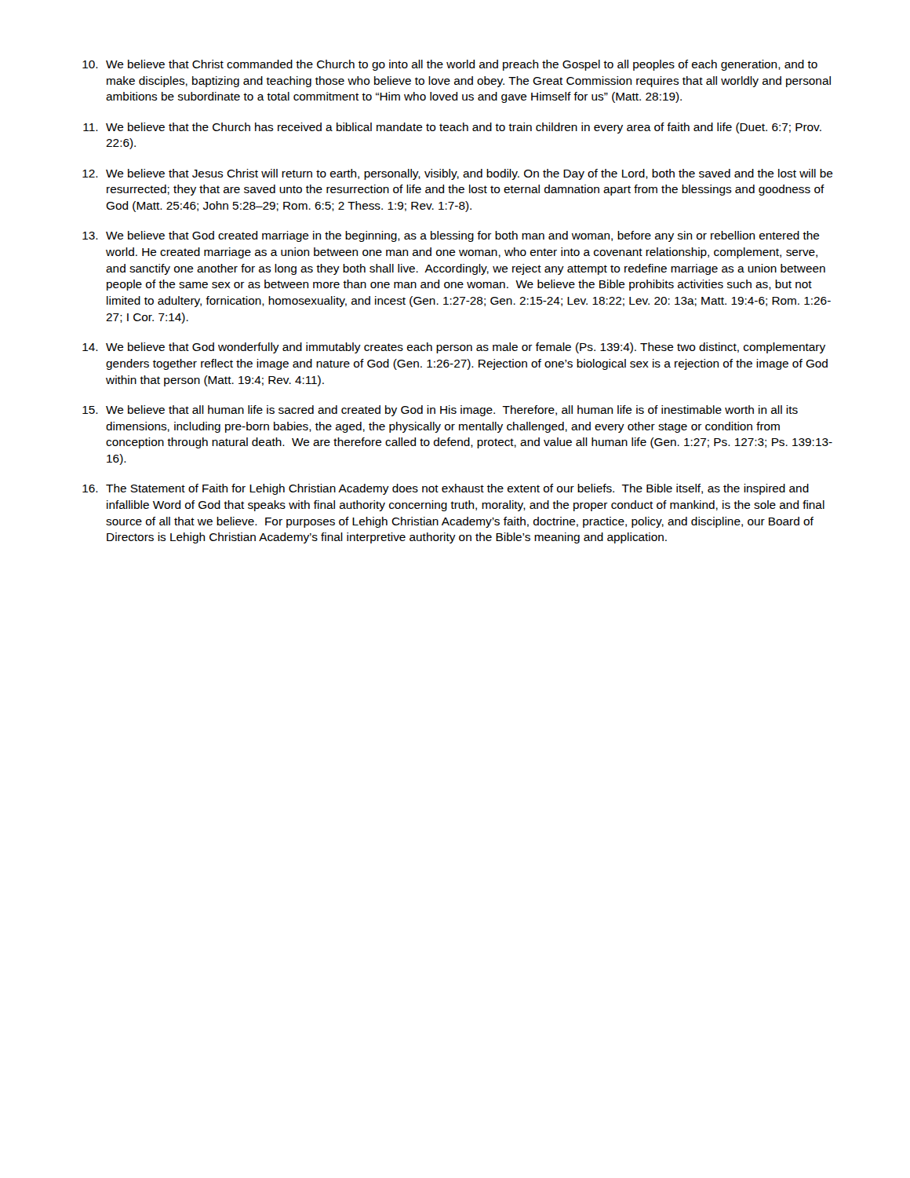We believe that Christ commanded the Church to go into all the world and preach the Gospel to all peoples of each generation, and to make disciples, baptizing and teaching those who believe to love and obey. The Great Commission requires that all worldly and personal ambitions be subordinate to a total commitment to “Him who loved us and gave Himself for us” (Matt. 28:19).
We believe that the Church has received a biblical mandate to teach and to train children in every area of faith and life (Duet. 6:7; Prov. 22:6).
We believe that Jesus Christ will return to earth, personally, visibly, and bodily. On the Day of the Lord, both the saved and the lost will be resurrected; they that are saved unto the resurrection of life and the lost to eternal damnation apart from the blessings and goodness of God (Matt. 25:46; John 5:28–29; Rom. 6:5; 2 Thess. 1:9; Rev. 1:7-8).
We believe that God created marriage in the beginning, as a blessing for both man and woman, before any sin or rebellion entered the world. He created marriage as a union between one man and one woman, who enter into a covenant relationship, complement, serve, and sanctify one another for as long as they both shall live. Accordingly, we reject any attempt to redefine marriage as a union between people of the same sex or as between more than one man and one woman. We believe the Bible prohibits activities such as, but not limited to adultery, fornication, homosexuality, and incest (Gen. 1:27-28; Gen. 2:15-24; Lev. 18:22; Lev. 20: 13a; Matt. 19:4-6; Rom. 1:26-27; I Cor. 7:14).
We believe that God wonderfully and immutably creates each person as male or female (Ps. 139:4). These two distinct, complementary genders together reflect the image and nature of God (Gen. 1:26-27). Rejection of one’s biological sex is a rejection of the image of God within that person (Matt. 19:4; Rev. 4:11).
We believe that all human life is sacred and created by God in His image. Therefore, all human life is of inestimable worth in all its dimensions, including pre-born babies, the aged, the physically or mentally challenged, and every other stage or condition from conception through natural death. We are therefore called to defend, protect, and value all human life (Gen. 1:27; Ps. 127:3; Ps. 139:13-16).
The Statement of Faith for Lehigh Christian Academy does not exhaust the extent of our beliefs. The Bible itself, as the inspired and infallible Word of God that speaks with final authority concerning truth, morality, and the proper conduct of mankind, is the sole and final source of all that we believe. For purposes of Lehigh Christian Academy’s faith, doctrine, practice, policy, and discipline, our Board of Directors is Lehigh Christian Academy’s final interpretive authority on the Bible’s meaning and application.